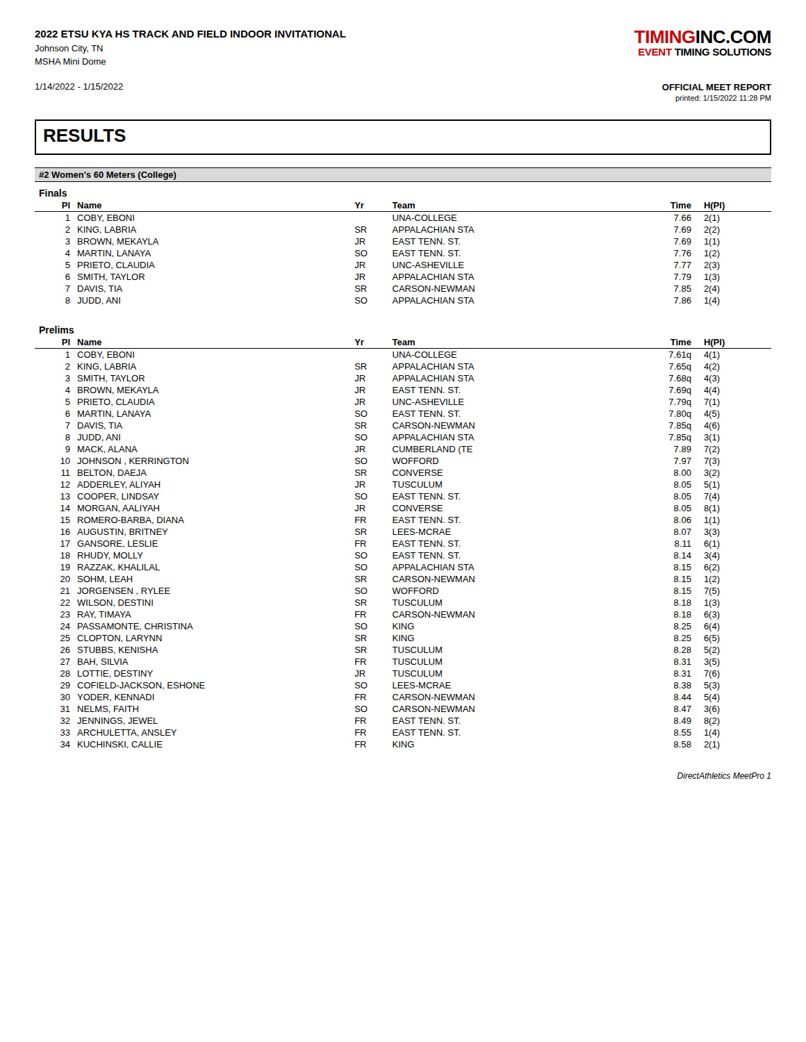2022 ETSU KYA HS TRACK AND FIELD INDOOR INVITATIONAL
Johnson City, TN
MSHA Mini Dome
1/14/2022 - 1/15/2022
TIMINGINC.COM
EVENT TIMING SOLUTIONS
OFFICIAL MEET REPORT
printed: 1/15/2022 11:28 PM
RESULTS
#2 Women's 60 Meters (College)
Finals
| Pl | Name | Yr | Team | Time | H(Pl) |
| --- | --- | --- | --- | --- | --- |
| 1 | COBY, EBONI | | UNA-COLLEGE | 7.66 | 2(1) |
| 2 | KING, LABRIA | SR | APPALACHIAN STA | 7.69 | 2(2) |
| 3 | BROWN, MEKAYLA | JR | EAST TENN. ST. | 7.69 | 1(1) |
| 4 | MARTIN, LANAYA | SO | EAST TENN. ST. | 7.76 | 1(2) |
| 5 | PRIETO, CLAUDIA | JR | UNC-ASHEVILLE | 7.77 | 2(3) |
| 6 | SMITH, TAYLOR | JR | APPALACHIAN STA | 7.79 | 1(3) |
| 7 | DAVIS, TIA | SR | CARSON-NEWMAN | 7.85 | 2(4) |
| 8 | JUDD, ANI | SO | APPALACHIAN STA | 7.86 | 1(4) |
Prelims
| Pl | Name | Yr | Team | Time | H(Pl) |
| --- | --- | --- | --- | --- | --- |
| 1 | COBY, EBONI | | UNA-COLLEGE | 7.61q | 4(1) |
| 2 | KING, LABRIA | SR | APPALACHIAN STA | 7.65q | 4(2) |
| 3 | SMITH, TAYLOR | JR | APPALACHIAN STA | 7.68q | 4(3) |
| 4 | BROWN, MEKAYLA | JR | EAST TENN. ST. | 7.69q | 4(4) |
| 5 | PRIETO, CLAUDIA | JR | UNC-ASHEVILLE | 7.79q | 7(1) |
| 6 | MARTIN, LANAYA | SO | EAST TENN. ST. | 7.80q | 4(5) |
| 7 | DAVIS, TIA | SR | CARSON-NEWMAN | 7.85q | 4(6) |
| 8 | JUDD, ANI | SO | APPALACHIAN STA | 7.85q | 3(1) |
| 9 | MACK, ALANA | JR | CUMBERLAND (TE | 7.89 | 7(2) |
| 10 | JOHNSON , KERRINGTON | SO | WOFFORD | 7.97 | 7(3) |
| 11 | BELTON, DAEJA | SR | CONVERSE | 8.00 | 3(2) |
| 12 | ADDERLEY, ALIYAH | JR | TUSCULUM | 8.05 | 5(1) |
| 13 | COOPER, LINDSAY | SO | EAST TENN. ST. | 8.05 | 7(4) |
| 14 | MORGAN, AALIYAH | JR | CONVERSE | 8.05 | 8(1) |
| 15 | ROMERO-BARBA, DIANA | FR | EAST TENN. ST. | 8.06 | 1(1) |
| 16 | AUGUSTIN, BRITNEY | SR | LEES-MCRAE | 8.07 | 3(3) |
| 17 | GANSORE, LESLIE | FR | EAST TENN. ST. | 8.11 | 6(1) |
| 18 | RHUDY, MOLLY | SO | EAST TENN. ST. | 8.14 | 3(4) |
| 19 | RAZZAK, KHALILAL | SO | APPALACHIAN STA | 8.15 | 6(2) |
| 20 | SOHM, LEAH | SR | CARSON-NEWMAN | 8.15 | 1(2) |
| 21 | JORGENSEN , RYLEE | SO | WOFFORD | 8.15 | 7(5) |
| 22 | WILSON, DESTINI | SR | TUSCULUM | 8.18 | 1(3) |
| 23 | RAY, TIMAYA | FR | CARSON-NEWMAN | 8.18 | 6(3) |
| 24 | PASSAMONTE, CHRISTINA | SO | KING | 8.25 | 6(4) |
| 25 | CLOPTON, LARYNN | SR | KING | 8.25 | 6(5) |
| 26 | STUBBS, KENISHA | SR | TUSCULUM | 8.28 | 5(2) |
| 27 | BAH, SILVIA | FR | TUSCULUM | 8.31 | 3(5) |
| 28 | LOTTIE, DESTINY | JR | TUSCULUM | 8.31 | 7(6) |
| 29 | COFIELD-JACKSON, ESHONE | SO | LEES-MCRAE | 8.38 | 5(3) |
| 30 | YODER, KENNADI | FR | CARSON-NEWMAN | 8.44 | 5(4) |
| 31 | NELMS, FAITH | SO | CARSON-NEWMAN | 8.47 | 3(6) |
| 32 | JENNINGS, JEWEL | FR | EAST TENN. ST. | 8.49 | 8(2) |
| 33 | ARCHULETTA, ANSLEY | FR | EAST TENN. ST. | 8.55 | 1(4) |
| 34 | KUCHINSKI, CALLIE | FR | KING | 8.58 | 2(1) |
DirectAthletics MeetPro 1